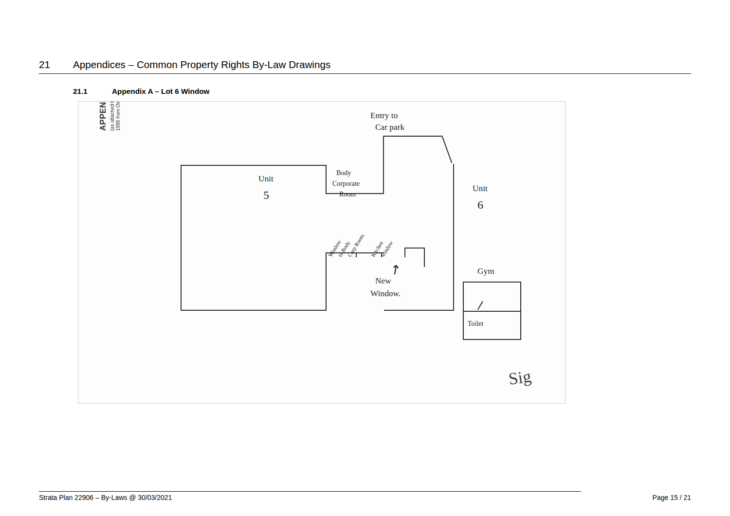21 Appendices – Common Property Rights By-Law Drawings
21.1 Appendix A – Lot 6 Window
APPENDIX 'A'
(as attached to letter of request dated 8 October 1997 and "Consent to Bylaw" dated 10 May 1998 from Owners of Lot 6, A & B Randall)
Entry to
Car park
Unit
5
Body
Corporate
Room
Unit
6
Window
to Body
Corp Room
Kitchen
window
↗
New
Window.
Gym
Toilet
Sig
_______________________________________________________________________________________________________________________________________________
Strata Plan 22906 – By-Laws @ 30/03/2021 Page 15 / 21